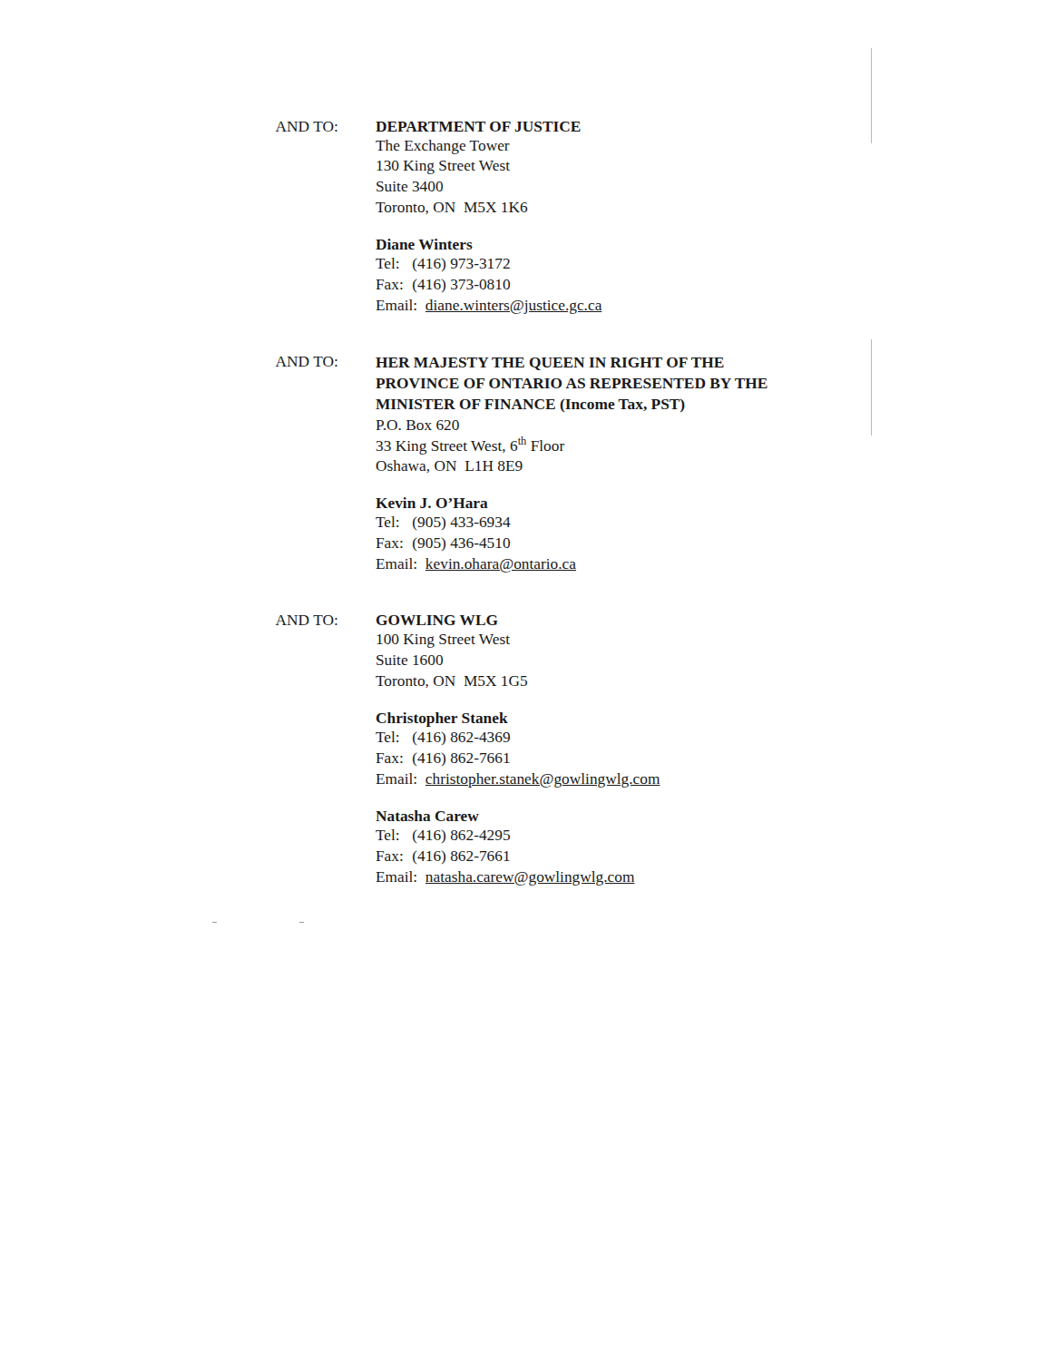AND TO:
DEPARTMENT OF JUSTICE
The Exchange Tower
130 King Street West
Suite 3400
Toronto, ON M5X 1K6
Diane Winters
Tel:(416) 973-3172
Fax:(416) 373-0810
Email: diane.winters@justice.gc.ca
AND TO:
HER MAJESTY THE QUEEN IN RIGHT OF THE PROVINCE OF ONTARIO AS REPRESENTED BY THE MINISTER OF FINANCE (Income Tax, PST)
P.O. Box 620
33 King Street West, 6th Floor
Oshawa, ON L1H 8E9
Kevin J. O’Hara
Tel:(905) 433-6934
Fax:(905) 436-4510
Email: kevin.ohara@ontario.ca
AND TO:
GOWLING WLG
100 King Street West
Suite 1600
Toronto, ON M5X 1G5
Christopher Stanek
Tel:(416) 862-4369
Fax:(416) 862-7661
Email: christopher.stanek@gowlingwlg.com
Natasha Carew
Tel:(416) 862-4295
Fax:(416) 862-7661
Email: natasha.carew@gowlingwlg.com